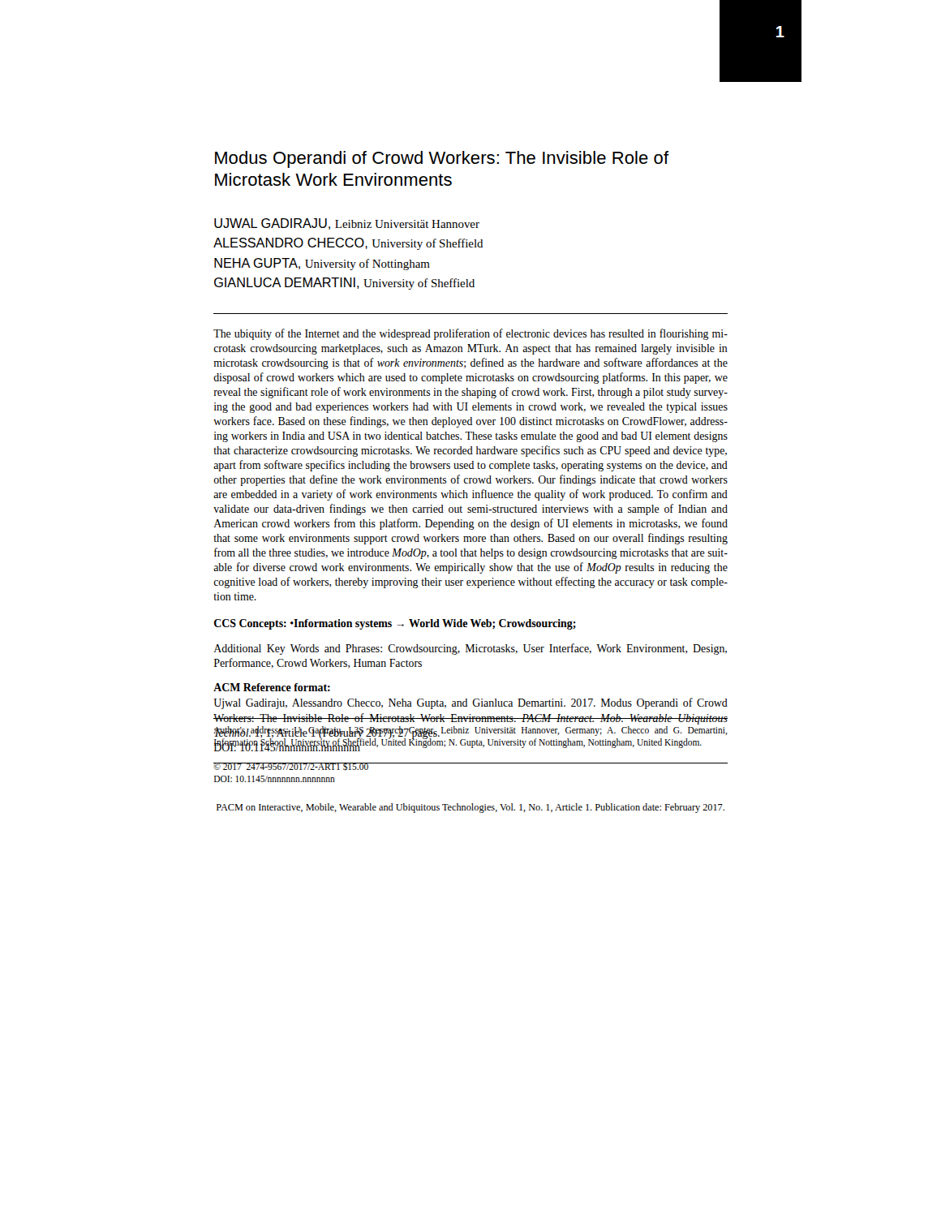1
Modus Operandi of Crowd Workers: The Invisible Role of Microtask Work Environments
UJWAL GADIRAJU, Leibniz Universität Hannover
ALESSANDRO CHECCO, University of Sheffield
NEHA GUPTA, University of Nottingham
GIANLUCA DEMARTINI, University of Sheffield
The ubiquity of the Internet and the widespread proliferation of electronic devices has resulted in flourishing microtask crowdsourcing marketplaces, such as Amazon MTurk. An aspect that has remained largely invisible in microtask crowdsourcing is that of work environments; defined as the hardware and software affordances at the disposal of crowd workers which are used to complete microtasks on crowdsourcing platforms. In this paper, we reveal the significant role of work environments in the shaping of crowd work. First, through a pilot study surveying the good and bad experiences workers had with UI elements in crowd work, we revealed the typical issues workers face. Based on these findings, we then deployed over 100 distinct microtasks on CrowdFlower, addressing workers in India and USA in two identical batches. These tasks emulate the good and bad UI element designs that characterize crowdsourcing microtasks. We recorded hardware specifics such as CPU speed and device type, apart from software specifics including the browsers used to complete tasks, operating systems on the device, and other properties that define the work environments of crowd workers. Our findings indicate that crowd workers are embedded in a variety of work environments which influence the quality of work produced. To confirm and validate our data-driven findings we then carried out semi-structured interviews with a sample of Indian and American crowd workers from this platform. Depending on the design of UI elements in microtasks, we found that some work environments support crowd workers more than others. Based on our overall findings resulting from all the three studies, we introduce ModOp, a tool that helps to design crowdsourcing microtasks that are suitable for diverse crowd work environments. We empirically show that the use of ModOp results in reducing the cognitive load of workers, thereby improving their user experience without effecting the accuracy or task completion time.
CCS Concepts: •Information systems → World Wide Web; Crowdsourcing;
Additional Key Words and Phrases: Crowdsourcing, Microtasks, User Interface, Work Environment, Design, Performance, Crowd Workers, Human Factors
ACM Reference format:
Ujwal Gadiraju, Alessandro Checco, Neha Gupta, and Gianluca Demartini. 2017. Modus Operandi of Crowd Workers: The Invisible Role of Microtask Work Environments. PACM Interact. Mob. Wearable Ubiquitous Technol. 1, 1, Article 1 (February 2017), 27 pages.
DOI: 10.1145/nnnnnnn.nnnnnnn
Author's addresses: U. Gadiraju, L3S Research Center, Leibniz Universität Hannover, Germany; A. Checco and G. Demartini, Information School, University of Sheffield, United Kingdom; N. Gupta, University of Nottingham, Nottingham, United Kingdom.
© 2017 2474-9567/2017/2-ART1 $15.00
DOI: 10.1145/nnnnnnn.nnnnnnn
PACM on Interactive, Mobile, Wearable and Ubiquitous Technologies, Vol. 1, No. 1, Article 1. Publication date: February 2017.